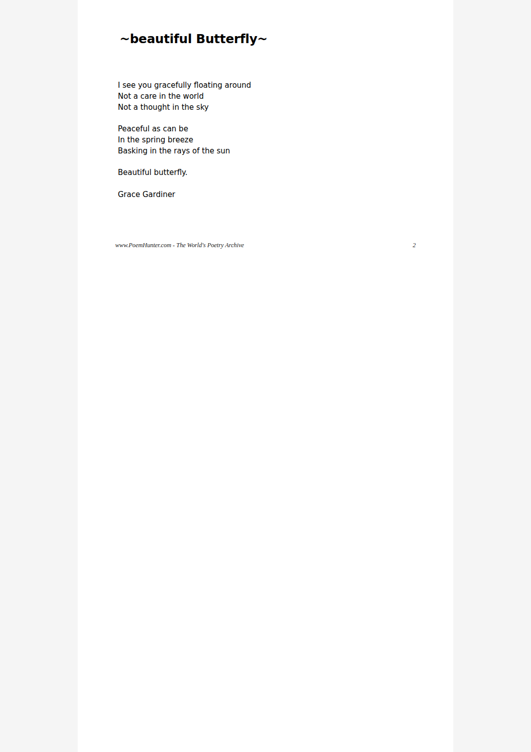~beautiful Butterfly~
I see you gracefully floating around
Not a care in the world
Not a thought in the sky
Peaceful as can be
In the spring breeze
Basking in the rays of the sun
Beautiful butterfly.
Grace Gardiner
www.PoemHunter.com - The World's Poetry Archive 2